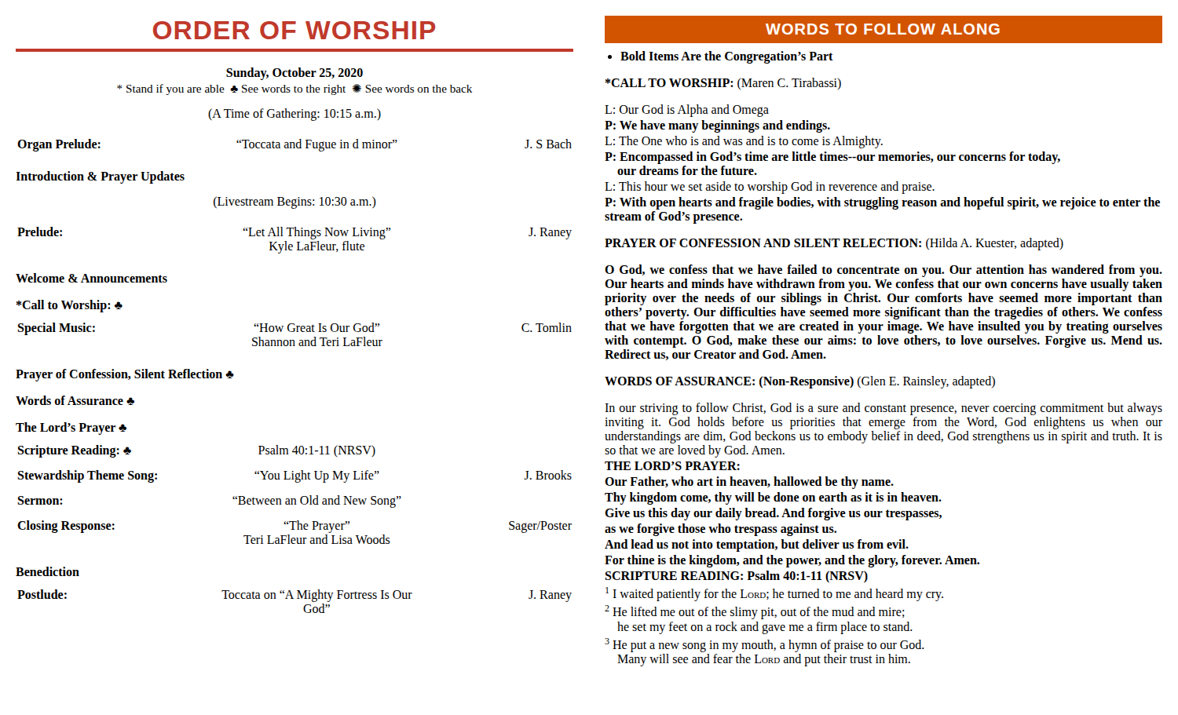ORDER OF WORSHIP
Sunday, October 25, 2020
* Stand if you are able ♣ See words to the right ✺ See words on the back
(A Time of Gathering: 10:15 a.m.)
| Organ Prelude: | “Toccata and Fugue in d minor” | J. S Bach |
Introduction & Prayer Updates
(Livestream Begins: 10:30 a.m.)
| Prelude: | “Let All Things Now Living” Kyle LaFleur, flute | J. Raney |
Welcome & Announcements
*Call to Worship: ♣
| Special Music: | “How Great Is Our God” Shannon and Teri LaFleur | C. Tomlin |
Prayer of Confession, Silent Reflection ♣
Words of Assurance ♣
The Lord’s Prayer ♣
| Scripture Reading: ♣ | Psalm 40:1-11 (NRSV) | |
| Stewardship Theme Song: | “You Light Up My Life” | J. Brooks |
| Sermon: | “Between an Old and New Song” | |
| Closing Response: | “The Prayer” Teri LaFleur and Lisa Woods | Sager/Poster |
Benediction
| Postlude: | Toccata on “A Mighty Fortress Is Our God” | J. Raney |
WORDS TO FOLLOW ALONG
Bold Items Are the Congregation’s Part
*CALL TO WORSHIP: (Maren C. Tirabassi)
L: Our God is Alpha and Omega
P: We have many beginnings and endings.
L: The One who is and was and is to come is Almighty.
P: Encompassed in God’s time are little times--our memories, our concerns for today,
our dreams for the future.
L: This hour we set aside to worship God in reverence and praise.
P: With open hearts and fragile bodies, with struggling reason and hopeful spirit, we rejoice to enter the stream of God’s presence.
PRAYER OF CONFESSION AND SILENT RELECTION: (Hilda A. Kuester, adapted)
O God, we confess that we have failed to concentrate on you. Our attention has wandered from you. Our hearts and minds have withdrawn from you. We confess that our own concerns have usually taken priority over the needs of our siblings in Christ. Our comforts have seemed more important than others’ poverty. Our difficulties have seemed more significant than the tragedies of others. We confess that we have forgotten that we are created in your image. We have insulted you by treating ourselves with contempt. O God, make these our aims: to love others, to love ourselves. Forgive us. Mend us. Redirect us, our Creator and God. Amen.
WORDS OF ASSURANCE: (Non-Responsive) (Glen E. Rainsley, adapted)
In our striving to follow Christ, God is a sure and constant presence, never coercing commitment but always inviting it. God holds before us priorities that emerge from the Word, God enlightens us when our understandings are dim, God beckons us to embody belief in deed, God strengthens us in spirit and truth. It is so that we are loved by God. Amen.
THE LORD’S PRAYER:
Our Father, who art in heaven, hallowed be thy name.
Thy kingdom come, thy will be done on earth as it is in heaven.
Give us this day our daily bread. And forgive us our trespasses,
as we forgive those who trespass against us.
And lead us not into temptation, but deliver us from evil.
For thine is the kingdom, and the power, and the glory, forever. Amen.
SCRIPTURE READING: Psalm 40:1-11 (NRSV)
1 I waited patiently for the Lord; he turned to me and heard my cry.
2 He lifted me out of the slimy pit, out of the mud and mire;
he set my feet on a rock and gave me a firm place to stand.
3 He put a new song in my mouth, a hymn of praise to our God.
Many will see and fear the Lord and put their trust in him.